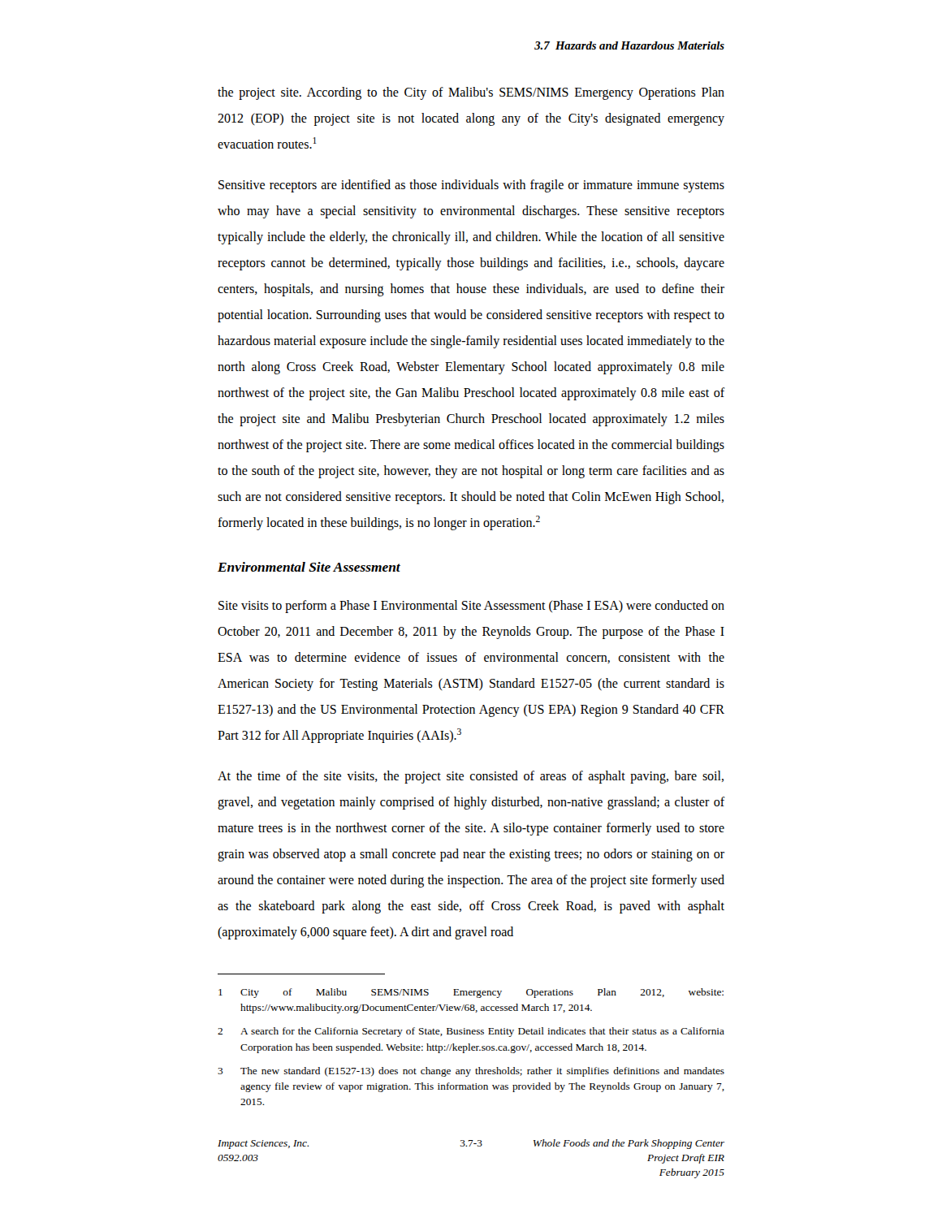3.7 Hazards and Hazardous Materials
the project site. According to the City of Malibu's SEMS/NIMS Emergency Operations Plan 2012 (EOP) the project site is not located along any of the City's designated emergency evacuation routes.1
Sensitive receptors are identified as those individuals with fragile or immature immune systems who may have a special sensitivity to environmental discharges. These sensitive receptors typically include the elderly, the chronically ill, and children. While the location of all sensitive receptors cannot be determined, typically those buildings and facilities, i.e., schools, daycare centers, hospitals, and nursing homes that house these individuals, are used to define their potential location. Surrounding uses that would be considered sensitive receptors with respect to hazardous material exposure include the single-family residential uses located immediately to the north along Cross Creek Road, Webster Elementary School located approximately 0.8 mile northwest of the project site, the Gan Malibu Preschool located approximately 0.8 mile east of the project site and Malibu Presbyterian Church Preschool located approximately 1.2 miles northwest of the project site. There are some medical offices located in the commercial buildings to the south of the project site, however, they are not hospital or long term care facilities and as such are not considered sensitive receptors. It should be noted that Colin McEwen High School, formerly located in these buildings, is no longer in operation.2
Environmental Site Assessment
Site visits to perform a Phase I Environmental Site Assessment (Phase I ESA) were conducted on October 20, 2011 and December 8, 2011 by the Reynolds Group. The purpose of the Phase I ESA was to determine evidence of issues of environmental concern, consistent with the American Society for Testing Materials (ASTM) Standard E1527-05 (the current standard is E1527-13) and the US Environmental Protection Agency (US EPA) Region 9 Standard 40 CFR Part 312 for All Appropriate Inquiries (AAIs).3
At the time of the site visits, the project site consisted of areas of asphalt paving, bare soil, gravel, and vegetation mainly comprised of highly disturbed, non-native grassland; a cluster of mature trees is in the northwest corner of the site. A silo-type container formerly used to store grain was observed atop a small concrete pad near the existing trees; no odors or staining on or around the container were noted during the inspection. The area of the project site formerly used as the skateboard park along the east side, off Cross Creek Road, is paved with asphalt (approximately 6,000 square feet). A dirt and gravel road
1
City of Malibu SEMS/NIMS Emergency Operations Plan 2012, website: https://www.malibucity.org/DocumentCenter/View/68, accessed March 17, 2014.
2
A search for the California Secretary of State, Business Entity Detail indicates that their status as a California Corporation has been suspended. Website: http://kepler.sos.ca.gov/, accessed March 18, 2014.
3
The new standard (E1527-13) does not change any thresholds; rather it simplifies definitions and mandates agency file review of vapor migration. This information was provided by The Reynolds Group on January 7, 2015.
Impact Sciences, Inc.
0592.003
3.7-3
Whole Foods and the Park Shopping Center Project Draft EIR
February 2015